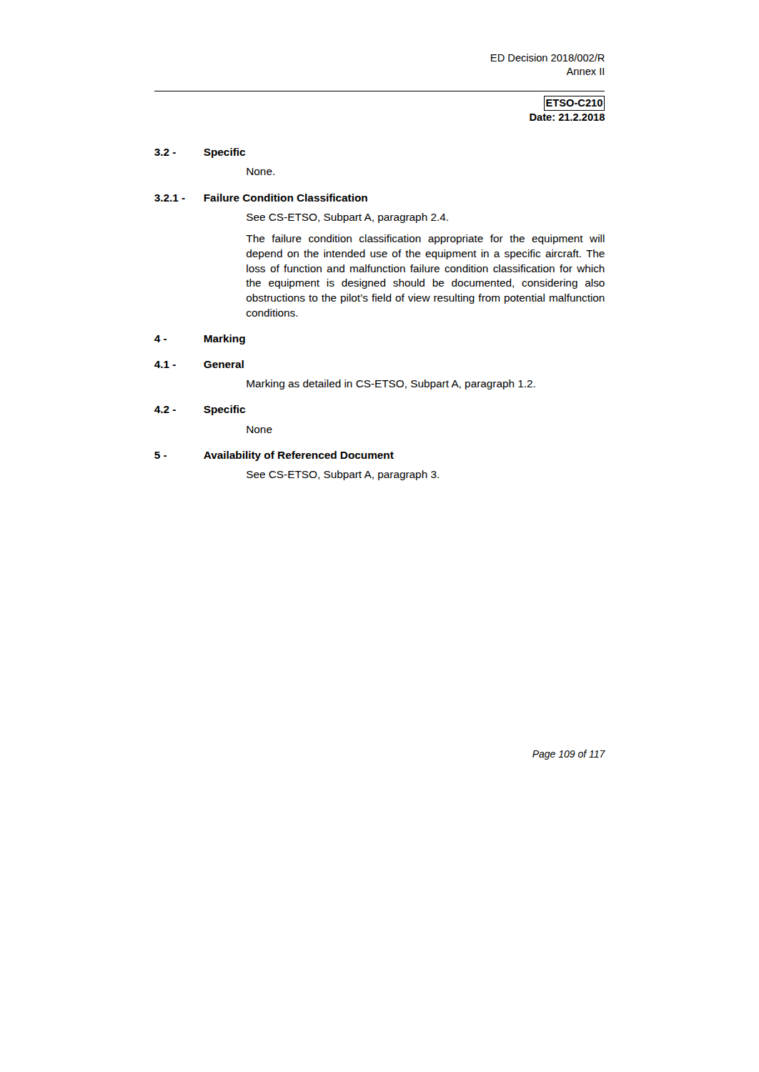ED Decision 2018/002/R
Annex II
ETSO-C210
Date: 21.2.2018
3.2 - Specific
None.
3.2.1 - Failure Condition Classification
See CS-ETSO, Subpart A, paragraph 2.4.
The failure condition classification appropriate for the equipment will depend on the intended use of the equipment in a specific aircraft. The loss of function and malfunction failure condition classification for which the equipment is designed should be documented, considering also obstructions to the pilot’s field of view resulting from potential malfunction conditions.
4 - Marking
4.1 - General
Marking as detailed in CS-ETSO, Subpart A, paragraph 1.2.
4.2 - Specific
None
5 - Availability of Referenced Document
See CS-ETSO, Subpart A, paragraph 3.
Page 109 of 117